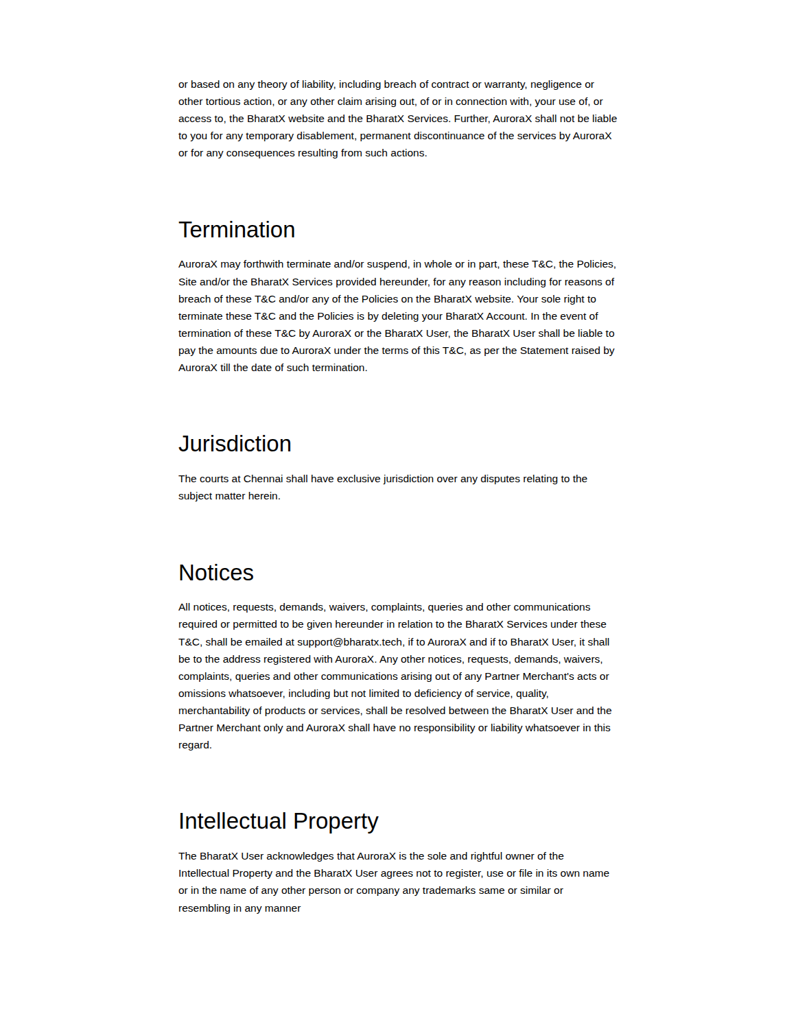or based on any theory of liability, including breach of contract or warranty, negligence or other tortious action, or any other claim arising out, of or in connection with, your use of, or access to, the BharatX website and the BharatX Services. Further, AuroraX shall not be liable to you for any temporary disablement, permanent discontinuance of the services by AuroraX or for any consequences resulting from such actions.
Termination
AuroraX may forthwith terminate and/or suspend, in whole or in part, these T&C, the Policies, Site and/or the BharatX Services provided hereunder, for any reason including for reasons of breach of these T&C and/or any of the Policies on the BharatX website. Your sole right to terminate these T&C and the Policies is by deleting your BharatX Account. In the event of termination of these T&C by AuroraX or the BharatX User, the BharatX User shall be liable to pay the amounts due to AuroraX under the terms of this T&C, as per the Statement raised by AuroraX till the date of such termination.
Jurisdiction
The courts at Chennai shall have exclusive jurisdiction over any disputes relating to the subject matter herein.
Notices
All notices, requests, demands, waivers, complaints, queries and other communications required or permitted to be given hereunder in relation to the BharatX Services under these T&C, shall be emailed at support@bharatx.tech, if to AuroraX and if to BharatX User, it shall be to the address registered with AuroraX. Any other notices, requests, demands, waivers, complaints, queries and other communications arising out of any Partner Merchant's acts or omissions whatsoever, including but not limited to deficiency of service, quality, merchantability of products or services, shall be resolved between the BharatX User and the Partner Merchant only and AuroraX shall have no responsibility or liability whatsoever in this regard.
Intellectual Property
The BharatX User acknowledges that AuroraX is the sole and rightful owner of the Intellectual Property and the BharatX User agrees not to register, use or file in its own name or in the name of any other person or company any trademarks same or similar or resembling in any manner